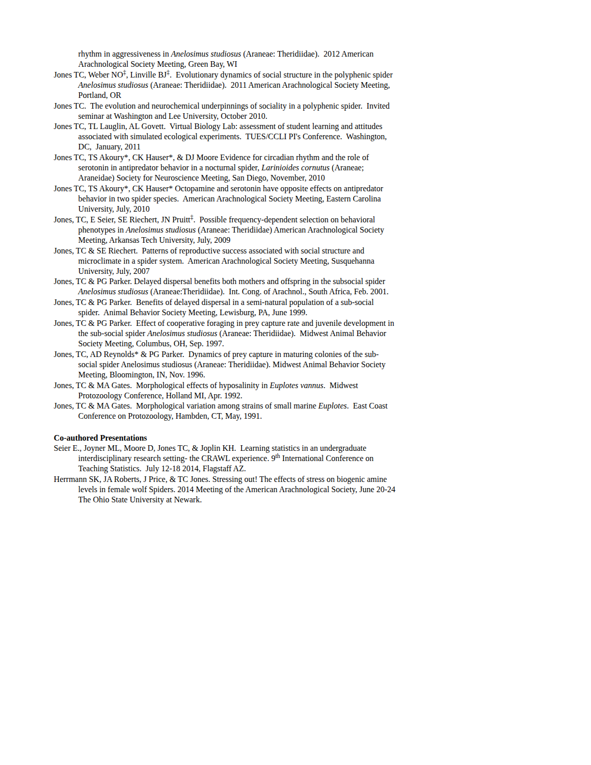rhythm in aggressiveness in Anelosimus studiosus (Araneae: Theridiidae). 2012 American Arachnological Society Meeting, Green Bay, WI
Jones TC, Weber NO‡, Linville BJ‡. Evolutionary dynamics of social structure in the polyphenic spider Anelosimus studiosus (Araneae: Theridiidae). 2011 American Arachnological Society Meeting, Portland, OR
Jones TC. The evolution and neurochemical underpinnings of sociality in a polyphenic spider. Invited seminar at Washington and Lee University, October 2010.
Jones TC, TL Lauglin, AL Govett. Virtual Biology Lab: assessment of student learning and attitudes associated with simulated ecological experiments. TUES/CCLI PI's Conference. Washington, DC, January, 2011
Jones TC, TS Akoury*, CK Hauser*, & DJ Moore Evidence for circadian rhythm and the role of serotonin in antipredator behavior in a nocturnal spider, Larinioides cornutus (Araneae; Araneidae) Society for Neuroscience Meeting, San Diego, November, 2010
Jones TC, TS Akoury*, CK Hauser* Octopamine and serotonin have opposite effects on antipredator behavior in two spider species. American Arachnological Society Meeting, Eastern Carolina University, July, 2010
Jones, TC, E Seier, SE Riechert, JN Pruitt‡. Possible frequency-dependent selection on behavioral phenotypes in Anelosimus studiosus (Araneae: Theridiidae) American Arachnological Society Meeting, Arkansas Tech University, July, 2009
Jones, TC & SE Riechert. Patterns of reproductive success associated with social structure and microclimate in a spider system. American Arachnological Society Meeting, Susquehanna University, July, 2007
Jones, TC & PG Parker. Delayed dispersal benefits both mothers and offspring in the subsocial spider Anelosimus studiosus (Araneae:Theridiidae). Int. Cong. of Arachnol., South Africa, Feb. 2001.
Jones, TC & PG Parker. Benefits of delayed dispersal in a semi-natural population of a sub-social spider. Animal Behavior Society Meeting, Lewisburg, PA, June 1999.
Jones, TC & PG Parker. Effect of cooperative foraging in prey capture rate and juvenile development in the sub-social spider Anelosimus studiosus (Araneae: Theridiidae). Midwest Animal Behavior Society Meeting, Columbus, OH, Sep. 1997.
Jones, TC, AD Reynolds* & PG Parker. Dynamics of prey capture in maturing colonies of the sub-social spider Anelosimus studiosus (Araneae: Theridiidae). Midwest Animal Behavior Society Meeting, Bloomington, IN, Nov. 1996.
Jones, TC & MA Gates. Morphological effects of hyposalinity in Euplotes vannus. Midwest Protozoology Conference, Holland MI, Apr. 1992.
Jones, TC & MA Gates. Morphological variation among strains of small marine Euplotes. East Coast Conference on Protozoology, Hambden, CT, May, 1991.
Co-authored Presentations
Seier E., Joyner ML, Moore D, Jones TC, & Joplin KH. Learning statistics in an undergraduate interdisciplinary research setting- the CRAWL experience. 9th International Conference on Teaching Statistics. July 12-18 2014, Flagstaff AZ.
Herrmann SK, JA Roberts, J Price, & TC Jones. Stressing out! The effects of stress on biogenic amine levels in female wolf Spiders. 2014 Meeting of the American Arachnological Society, June 20-24 The Ohio State University at Newark.